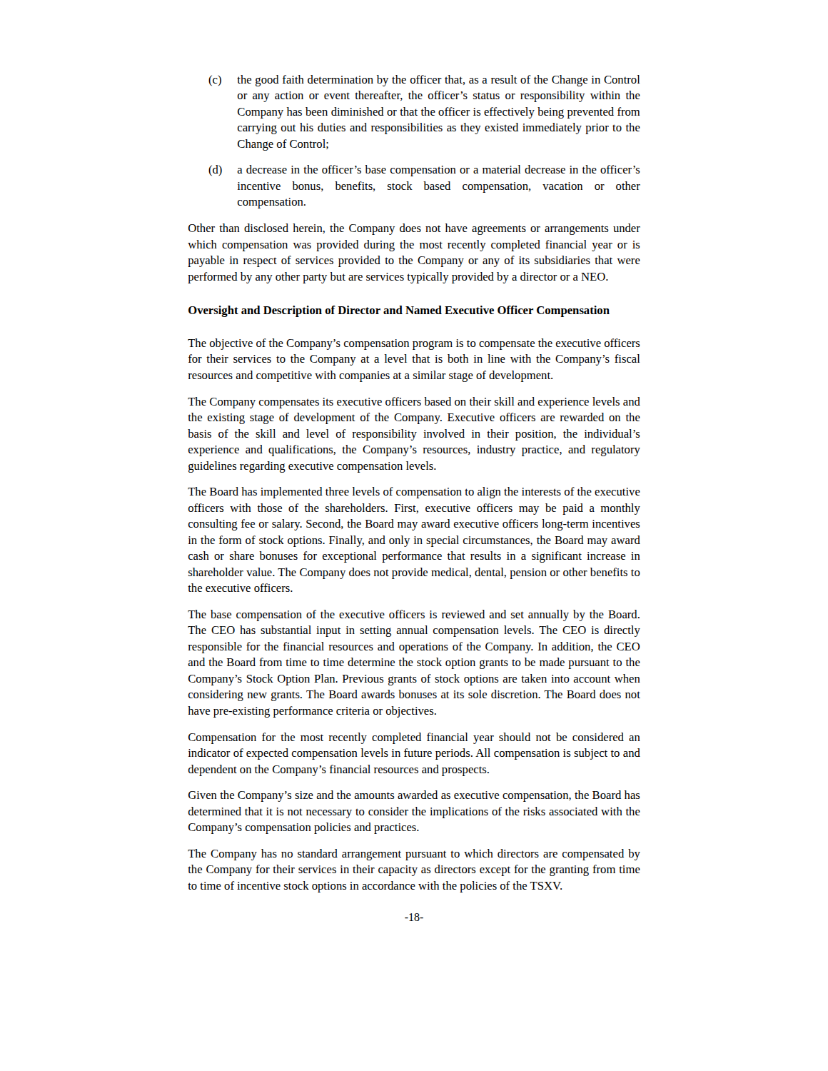(c)
the good faith determination by the officer that, as a result of the Change in Control or any action or event thereafter, the officer’s status or responsibility within the Company has been diminished or that the officer is effectively being prevented from carrying out his duties and responsibilities as they existed immediately prior to the Change of Control;
(d)
a decrease in the officer’s base compensation or a material decrease in the officer’s incentive bonus, benefits, stock based compensation, vacation or other compensation.
Other than disclosed herein, the Company does not have agreements or arrangements under which compensation was provided during the most recently completed financial year or is payable in respect of services provided to the Company or any of its subsidiaries that were performed by any other party but are services typically provided by a director or a NEO.
Oversight and Description of Director and Named Executive Officer Compensation
The objective of the Company’s compensation program is to compensate the executive officers for their services to the Company at a level that is both in line with the Company’s fiscal resources and competitive with companies at a similar stage of development.
The Company compensates its executive officers based on their skill and experience levels and the existing stage of development of the Company. Executive officers are rewarded on the basis of the skill and level of responsibility involved in their position, the individual’s experience and qualifications, the Company’s resources, industry practice, and regulatory guidelines regarding executive compensation levels.
The Board has implemented three levels of compensation to align the interests of the executive officers with those of the shareholders. First, executive officers may be paid a monthly consulting fee or salary. Second, the Board may award executive officers long-term incentives in the form of stock options. Finally, and only in special circumstances, the Board may award cash or share bonuses for exceptional performance that results in a significant increase in shareholder value. The Company does not provide medical, dental, pension or other benefits to the executive officers.
The base compensation of the executive officers is reviewed and set annually by the Board. The CEO has substantial input in setting annual compensation levels. The CEO is directly responsible for the financial resources and operations of the Company. In addition, the CEO and the Board from time to time determine the stock option grants to be made pursuant to the Company’s Stock Option Plan. Previous grants of stock options are taken into account when considering new grants. The Board awards bonuses at its sole discretion. The Board does not have pre-existing performance criteria or objectives.
Compensation for the most recently completed financial year should not be considered an indicator of expected compensation levels in future periods. All compensation is subject to and dependent on the Company’s financial resources and prospects.
Given the Company’s size and the amounts awarded as executive compensation, the Board has determined that it is not necessary to consider the implications of the risks associated with the Company’s compensation policies and practices.
The Company has no standard arrangement pursuant to which directors are compensated by the Company for their services in their capacity as directors except for the granting from time to time of incentive stock options in accordance with the policies of the TSXV.
-18-